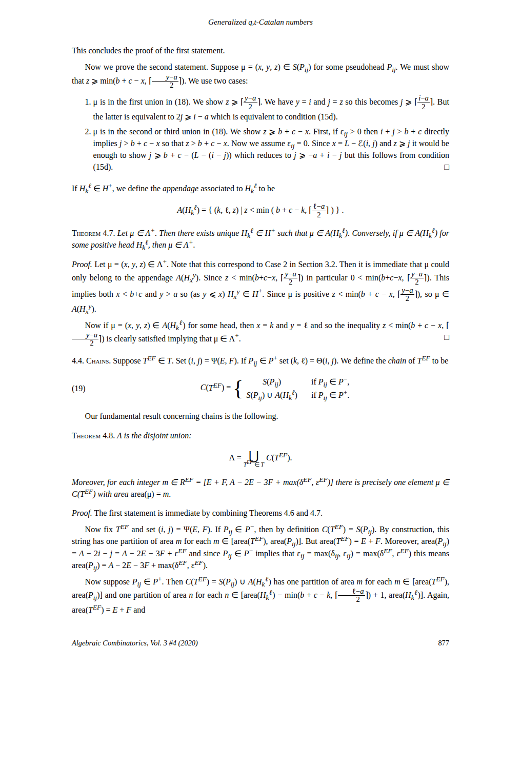Generalized q,t-Catalan numbers
This concludes the proof of the first statement.
Now we prove the second statement. Suppose μ = (x, y, z) ∈ S(Pij) for some pseudohead Pij. We must show that z ⩾ min(b + c − x, ⌈y−a 2⌉). We use two cases:
μ is in the first union in (18). We show z ⩾ ⌈y−a 2⌉. We have y = i and j = z so this becomes j ⩾ ⌈i−a 2⌉. But the latter is equivalent to 2j ⩾ i − a which is equivalent to condition (15d).
μ is in the second or third union in (18). We show z ⩾ b + c − x. First, if εij > 0 then i + j > b + c directly implies j > b + c − x so that z > b + c − x. Now we assume εij = 0. Since x = L − ℰ(i, j) and z ⩾ j it would be enough to show j ⩾ b + c − (L − (i − j)) which reduces to j ⩾ −a + i − j but this follows from condition (15d). □
If Hkℓ ∈ H+, we define the appendage associated to Hkℓ to be
A(Hkℓ) = { (k, ℓ, z) | z < min ( b + c − k, ⌈ℓ−a 2⌉ ) } .
Theorem 4.7. Let μ ∈ Λ+. Then there exists unique Hkℓ ∈ H+ such that μ ∈ A(Hkℓ). Conversely, if μ ∈ A(Hkℓ) for some positive head Hkℓ, then μ ∈ Λ+.
Proof. Let μ = (x, y, z) ∈ Λ+. Note that this correspond to Case 2 in Section 3.2. Then it is immediate that μ could only belong to the appendage A(Hxy). Since z < min(b+c−x, ⌈y−a 2⌉) in particular 0 < min(b+c−x, ⌈y−a 2⌉). This implies both x < b+c and y > a so (as y ⩽ x) Hxy ∈ H+. Since μ is positive z < min(b + c − x, ⌈y−a 2⌉), so μ ∈ A(Hxy).
Now if μ = (x, y, z) ∈ A(Hkℓ) for some head, then x = k and y = ℓ and so the inequality z < min(b + c − x, ⌈y−a 2⌉) is clearly satisfied implying that μ ∈ Λ+. □
4.4. Chains. Suppose TEF ∈ T. Set (i, j) = Ψ(E, F). If Pij ∈ P+ set (k, ℓ) = Θ(i, j). We define the chain of TEF to be
(19)
C(TEF) = {
| S ( P ij ) | if P ij ∈ P − , |
| S ( P ij ) ∪ A ( H k ℓ ) | if P ij ∈ P + . |
Our fundamental result concerning chains is the following.
Theorem 4.8. Λ is the disjoint union:
Λ = ⋃TEF ∈ T C(TEF).
Moreover, for each integer m ∈ REF = [E + F, A − 2E − 3F + max(δEF, εEF)] there is precisely one element μ ∈ C(TEF) with area area(μ) = m.
Proof. The first statement is immediate by combining Theorems 4.6 and 4.7.
Now fix TEF and set (i, j) = Ψ(E, F). If Pij ∈ P−, then by definition C(TEF) = S(Pij). By construction, this string has one partition of area m for each m ∈ [area(TEF), area(Pij)]. But area(TEF) = E + F. Moreover, area(Pij) = A − 2i − j = A − 2E − 3F + εEF and since Pij ∈ P− implies that εij = max(δij, εij) = max(δEF, εEF) this means area(Pij) = A − 2E − 3F + max(δEF, εEF).
Now suppose Pij ∈ P+. Then C(TEF) = S(Pij) ∪ A(Hkℓ) has one partition of area m for each m ∈ [area(TEF), area(Pij)] and one partition of area n for each n ∈ [area(Hkℓ) − min(b + c − k, ⌈ℓ−a 2⌉) + 1, area(Hkℓ)]. Again, area(TEF) = E + F and
Algebraic Combinatorics, Vol. 3 #4 (2020) 877